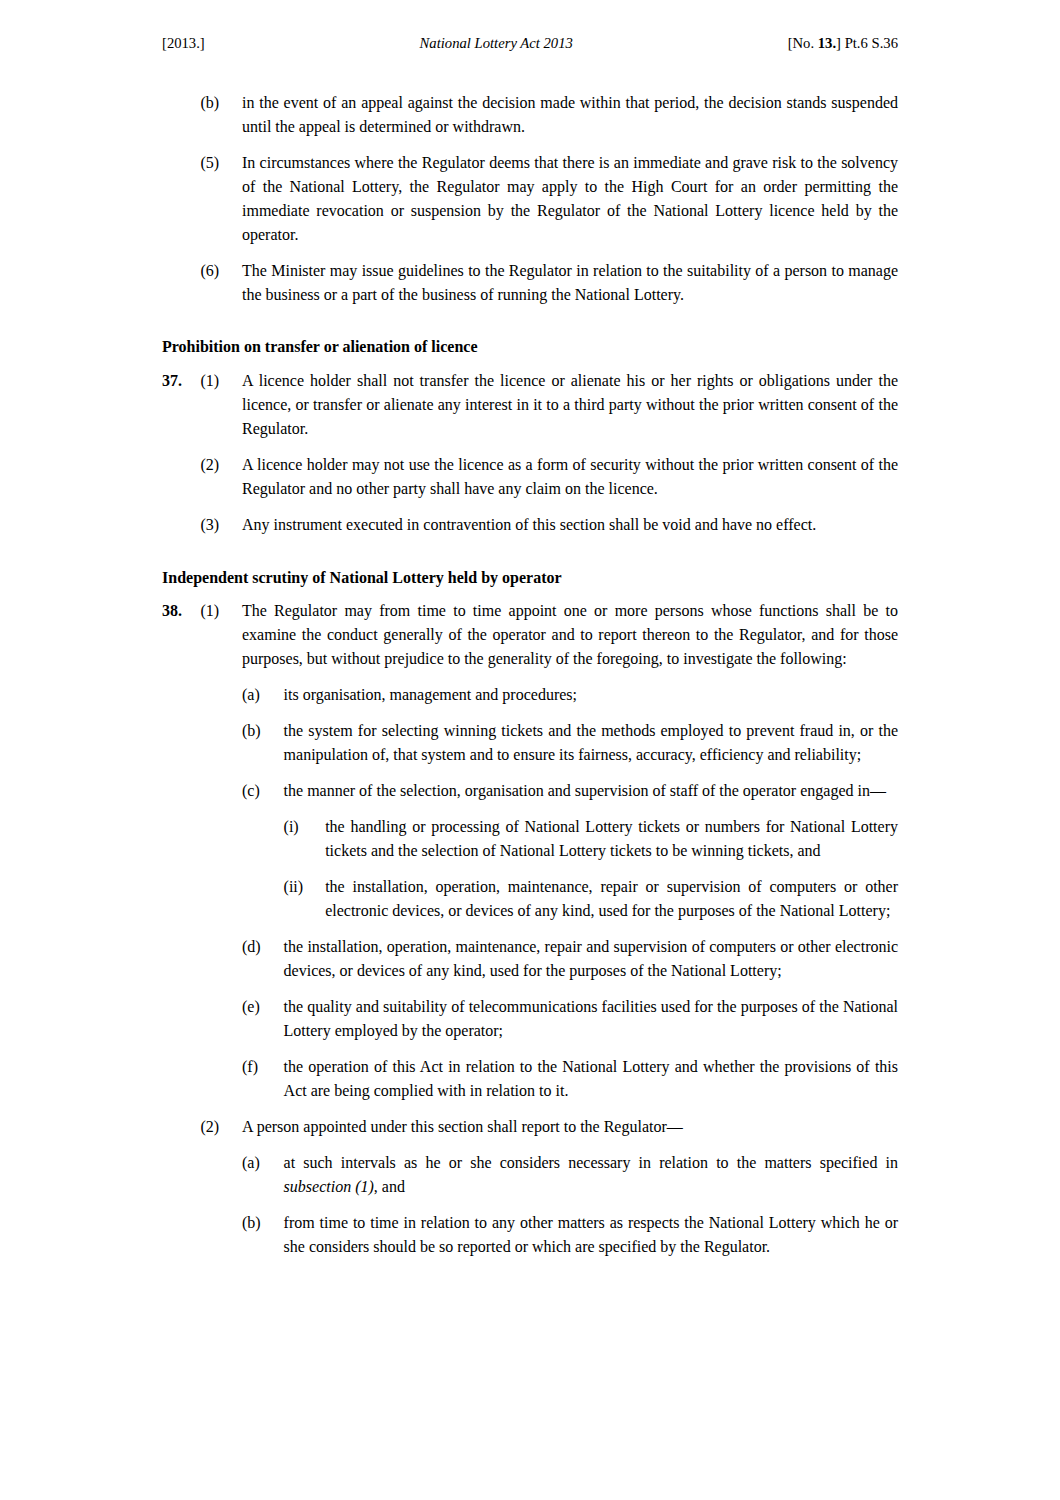[2013.] National Lottery Act 2013 [No. 13.] Pt.6 S.36
(b) in the event of an appeal against the decision made within that period, the decision stands suspended until the appeal is determined or withdrawn.
(5) In circumstances where the Regulator deems that there is an immediate and grave risk to the solvency of the National Lottery, the Regulator may apply to the High Court for an order permitting the immediate revocation or suspension by the Regulator of the National Lottery licence held by the operator.
(6) The Minister may issue guidelines to the Regulator in relation to the suitability of a person to manage the business or a part of the business of running the National Lottery.
Prohibition on transfer or alienation of licence
37. (1) A licence holder shall not transfer the licence or alienate his or her rights or obligations under the licence, or transfer or alienate any interest in it to a third party without the prior written consent of the Regulator.
(2) A licence holder may not use the licence as a form of security without the prior written consent of the Regulator and no other party shall have any claim on the licence.
(3) Any instrument executed in contravention of this section shall be void and have no effect.
Independent scrutiny of National Lottery held by operator
38. (1) The Regulator may from time to time appoint one or more persons whose functions shall be to examine the conduct generally of the operator and to report thereon to the Regulator, and for those purposes, but without prejudice to the generality of the foregoing, to investigate the following:
(a) its organisation, management and procedures;
(b) the system for selecting winning tickets and the methods employed to prevent fraud in, or the manipulation of, that system and to ensure its fairness, accuracy, efficiency and reliability;
(c) the manner of the selection, organisation and supervision of staff of the operator engaged in—
(i) the handling or processing of National Lottery tickets or numbers for National Lottery tickets and the selection of National Lottery tickets to be winning tickets, and
(ii) the installation, operation, maintenance, repair or supervision of computers or other electronic devices, or devices of any kind, used for the purposes of the National Lottery;
(d) the installation, operation, maintenance, repair and supervision of computers or other electronic devices, or devices of any kind, used for the purposes of the National Lottery;
(e) the quality and suitability of telecommunications facilities used for the purposes of the National Lottery employed by the operator;
(f) the operation of this Act in relation to the National Lottery and whether the provisions of this Act are being complied with in relation to it.
(2) A person appointed under this section shall report to the Regulator—
(a) at such intervals as he or she considers necessary in relation to the matters specified in subsection (1), and
(b) from time to time in relation to any other matters as respects the National Lottery which he or she considers should be so reported or which are specified by the Regulator.